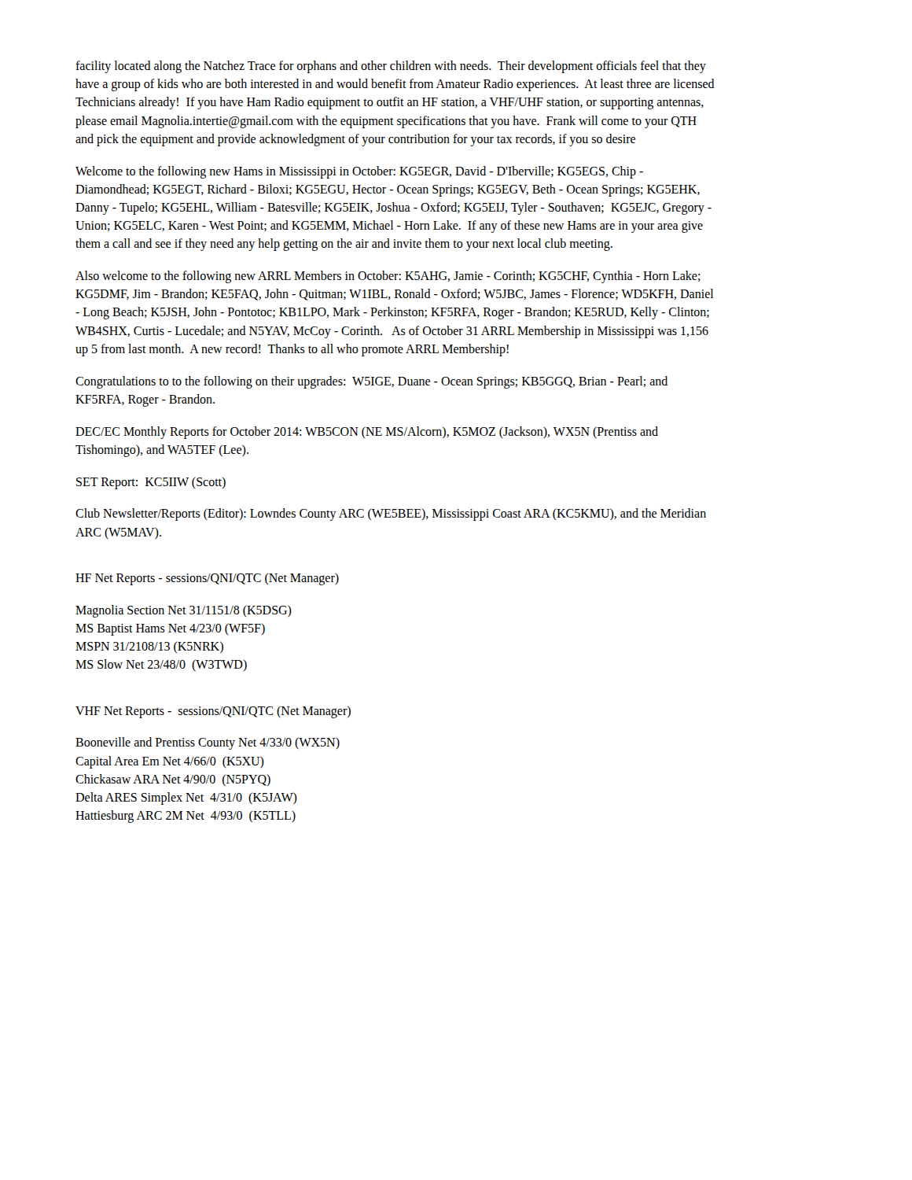facility located along the Natchez Trace for orphans and other children with needs. Their development officials feel that they have a group of kids who are both interested in and would benefit from Amateur Radio experiences. At least three are licensed Technicians already! If you have Ham Radio equipment to outfit an HF station, a VHF/UHF station, or supporting antennas, please email Magnolia.intertie@gmail.com with the equipment specifications that you have. Frank will come to your QTH and pick the equipment and provide acknowledgment of your contribution for your tax records, if you so desire
Welcome to the following new Hams in Mississippi in October: KG5EGR, David - D'Iberville; KG5EGS, Chip - Diamondhead; KG5EGT, Richard - Biloxi; KG5EGU, Hector - Ocean Springs; KG5EGV, Beth - Ocean Springs; KG5EHK, Danny - Tupelo; KG5EHL, William - Batesville; KG5EIK, Joshua - Oxford; KG5EIJ, Tyler - Southaven; KG5EJC, Gregory - Union; KG5ELC, Karen - West Point; and KG5EMM, Michael - Horn Lake. If any of these new Hams are in your area give them a call and see if they need any help getting on the air and invite them to your next local club meeting.
Also welcome to the following new ARRL Members in October: K5AHG, Jamie - Corinth; KG5CHF, Cynthia - Horn Lake; KG5DMF, Jim - Brandon; KE5FAQ, John - Quitman; W1IBL, Ronald - Oxford; W5JBC, James - Florence; WD5KFH, Daniel - Long Beach; K5JSH, John - Pontotoc; KB1LPO, Mark - Perkinston; KF5RFA, Roger - Brandon; KE5RUD, Kelly - Clinton; WB4SHX, Curtis - Lucedale; and N5YAV, McCoy - Corinth. As of October 31 ARRL Membership in Mississippi was 1,156 up 5 from last month. A new record! Thanks to all who promote ARRL Membership!
Congratulations to to the following on their upgrades: W5IGE, Duane - Ocean Springs; KB5GGQ, Brian - Pearl; and KF5RFA, Roger - Brandon.
DEC/EC Monthly Reports for October 2014: WB5CON (NE MS/Alcorn), K5MOZ (Jackson), WX5N (Prentiss and Tishomingo), and WA5TEF (Lee).
SET Report: KC5IIW (Scott)
Club Newsletter/Reports (Editor): Lowndes County ARC (WE5BEE), Mississippi Coast ARA (KC5KMU), and the Meridian ARC (W5MAV).
HF Net Reports - sessions/QNI/QTC (Net Manager)
Magnolia Section Net 31/1151/8 (K5DSG)
MS Baptist Hams Net 4/23/0 (WF5F)
MSPN 31/2108/13 (K5NRK)
MS Slow Net 23/48/0 (W3TWD)
VHF Net Reports - sessions/QNI/QTC (Net Manager)
Booneville and Prentiss County Net 4/33/0 (WX5N)
Capital Area Em Net 4/66/0 (K5XU)
Chickasaw ARA Net 4/90/0 (N5PYQ)
Delta ARES Simplex Net 4/31/0 (K5JAW)
Hattiesburg ARC 2M Net 4/93/0 (K5TLL)